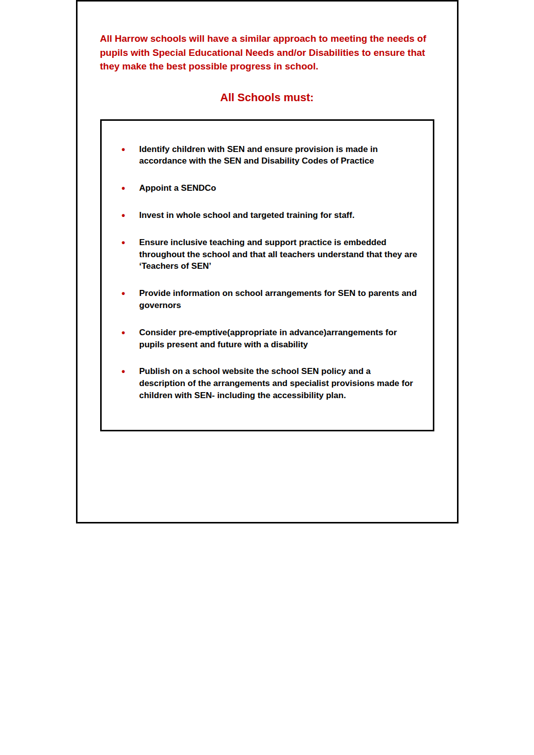All Harrow schools will have a similar approach to meeting the needs of pupils with Special Educational Needs and/or Disabilities to ensure that they make the best possible progress in school.
All Schools must:
Identify children with SEN and ensure provision is made in accordance with the SEN and Disability Codes of Practice
Appoint a SENDCo
Invest in whole school and targeted training for staff.
Ensure inclusive teaching and support practice is embedded throughout the school and that all teachers understand that they are ‘Teachers of SEN’
Provide information on school arrangements for SEN to parents and governors
Consider pre-emptive(appropriate in advance)arrangements for pupils present and future with a disability
Publish on a school website the school SEN policy and a description of the arrangements and specialist provisions made for children with SEN- including the accessibility plan.